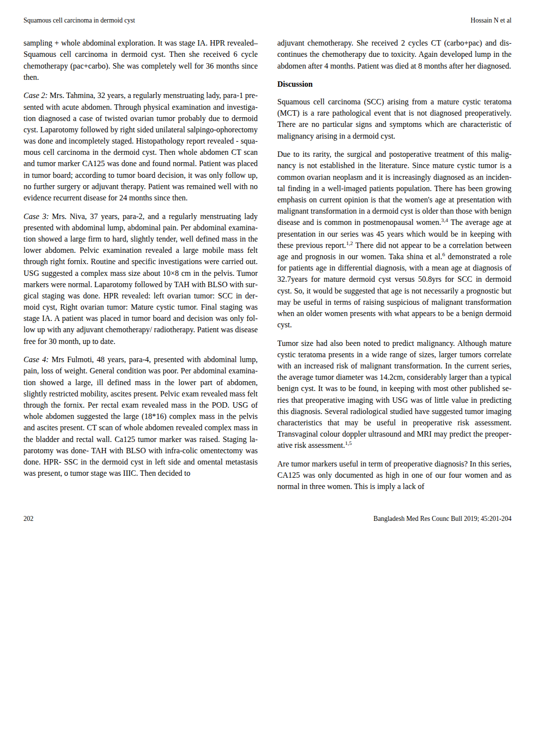Squamous cell carcinoma in dermoid cyst Hossain N et al
sampling + whole abdominal exploration. It was stage IA. HPR revealed–Squamous cell carcinoma in dermoid cyst. Then she received 6 cycle chemotherapy (pac+carbo). She was completely well for 36 months since then.
Case 2: Mrs. Tahmina, 32 years, a regularly menstruating lady, para-1 presented with acute abdomen. Through physical examination and investigation diagnosed a case of twisted ovarian tumor probably due to dermoid cyst. Laparotomy followed by right sided unilateral salpingo-ophorectomy was done and incompletely staged. Histopathology report revealed - squamous cell carcinoma in the dermoid cyst. Then whole abdomen CT scan and tumor marker CA125 was done and found normal. Patient was placed in tumor board; according to tumor board decision, it was only follow up, no further surgery or adjuvant therapy. Patient was remained well with no evidence recurrent disease for 24 months since then.
Case 3: Mrs. Niva, 37 years, para-2, and a regularly menstruating lady presented with abdominal lump, abdominal pain. Per abdominal examination showed a large firm to hard, slightly tender, well defined mass in the lower abdomen. Pelvic examination revealed a large mobile mass felt through right fornix. Routine and specific investigations were carried out. USG suggested a complex mass size about 10×8 cm in the pelvis. Tumor markers were normal. Laparotomy followed by TAH with BLSO with surgical staging was done. HPR revealed: left ovarian tumor: SCC in dermoid cyst, Right ovarian tumor: Mature cystic tumor. Final staging was stage IA. A patient was placed in tumor board and decision was only follow up with any adjuvant chemotherapy/ radiotherapy. Patient was disease free for 30 month, up to date.
Case 4: Mrs Fulmoti, 48 years, para-4, presented with abdominal lump, pain, loss of weight. General condition was poor. Per abdominal examination showed a large, ill defined mass in the lower part of abdomen, slightly restricted mobility, ascites present. Pelvic exam revealed mass felt through the fornix. Per rectal exam revealed mass in the POD. USG of whole abdomen suggested the large (18*16) complex mass in the pelvis and ascites present. CT scan of whole abdomen revealed complex mass in the bladder and rectal wall. Ca125 tumor marker was raised. Staging laparotomy was done- TAH with BLSO with infra-colic omentectomy was done. HPR- SSC in the dermoid cyst in left side and omental metastasis was present, o tumor stage was IIIC. Then decided to
adjuvant chemotherapy. She received 2 cycles CT (carbo+pac) and discontinues the chemotherapy due to toxicity. Again developed lump in the abdomen after 4 months. Patient was died at 8 months after her diagnosed.
Discussion
Squamous cell carcinoma (SCC) arising from a mature cystic teratoma (MCT) is a rare pathological event that is not diagnosed preoperatively. There are no particular signs and symptoms which are characteristic of malignancy arising in a dermoid cyst.
Due to its rarity, the surgical and postoperative treatment of this malignancy is not established in the literature. Since mature cystic tumor is a common ovarian neoplasm and it is increasingly diagnosed as an incidental finding in a well-imaged patients population. There has been growing emphasis on current opinion is that the women's age at presentation with malignant transformation in a dermoid cyst is older than those with benign disease and is common in postmenopausal women.3,4 The average age at presentation in our series was 45 years which would be in keeping with these previous report.1,2 There did not appear to be a correlation between age and prognosis in our women. Taka shina et al.6 demonstrated a role for patients age in differential diagnosis, with a mean age at diagnosis of 32.7years for mature dermoid cyst versus 50.8yrs for SCC in dermoid cyst. So, it would be suggested that age is not necessarily a prognostic but may be useful in terms of raising suspicious of malignant transformation when an older women presents with what appears to be a benign dermoid cyst.
Tumor size had also been noted to predict malignancy. Although mature cystic teratoma presents in a wide range of sizes, larger tumors correlate with an increased risk of malignant transformation. In the current series, the average tumor diameter was 14.2cm, considerably larger than a typical benign cyst. It was to be found, in keeping with most other published series that preoperative imaging with USG was of little value in predicting this diagnosis. Several radiological studied have suggested tumor imaging characteristics that may be useful in preoperative risk assessment. Transvaginal colour doppler ultrasound and MRI may predict the preoperative risk assessment.1,5
Are tumor markers useful in term of preoperative diagnosis? In this series, CA125 was only documented as high in one of our four women and as normal in three women. This is imply a lack of
202 Bangladesh Med Res Counc Bull 2019; 45:201-204